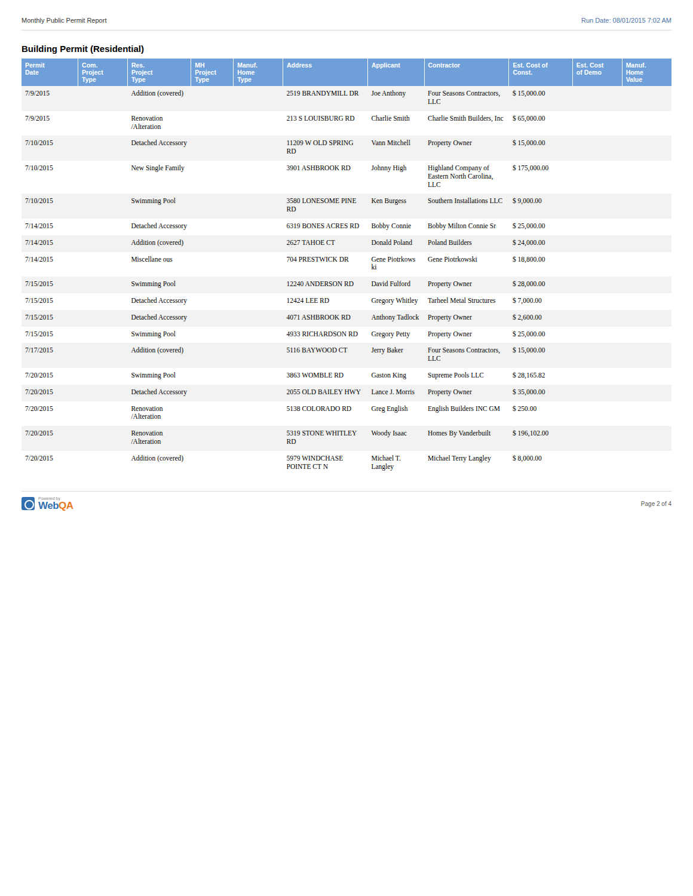Monthly Public Permit Report
Run Date: 08/01/2015 7:02 AM
Building Permit (Residential)
| Permit Date | Com. Project Type | Res. Project Type | MH Project Type | Manuf. Home Type | Address | Applicant | Contractor | Est. Cost of Const. | Est. Cost of Demo | Manuf. Home Value |
| --- | --- | --- | --- | --- | --- | --- | --- | --- | --- | --- |
| 7/9/2015 | | Addition (covered) | | | 2519 BRANDYMILL DR | Joe Anthony | Four Seasons Contractors, LLC | $ 15,000.00 | | |
| 7/9/2015 | | Renovation /Alteration | | | 213 S LOUISBURG RD | Charlie Smith | Charlie Smith Builders, Inc | $ 65,000.00 | | |
| 7/10/2015 | | Detached Accessory | | | 11209 W OLD SPRING RD | Vann Mitchell | Property Owner | $ 15,000.00 | | |
| 7/10/2015 | | New Single Family | | | 3901 ASHBROOK RD | Johnny High | Highland Company of Eastern North Carolina, LLC | $ 175,000.00 | | |
| 7/10/2015 | | Swimming Pool | | | 3580 LONESOME PINE RD | Ken Burgess | Southern Installations LLC | $ 9,000.00 | | |
| 7/14/2015 | | Detached Accessory | | | 6319 BONES ACRES RD | Bobby Connie | Bobby Milton Connie Sr | $ 25,000.00 | | |
| 7/14/2015 | | Addition (covered) | | | 2627 TAHOE CT | Donald Poland | Poland Builders | $ 24,000.00 | | |
| 7/14/2015 | | Miscellane ous | | | 704 PRESTWICK DR | Gene Piotrkows ki | Gene Piotrkowski | $ 18,800.00 | | |
| 7/15/2015 | | Swimming Pool | | | 12240 ANDERSON RD | David Fulford | Property Owner | $ 28,000.00 | | |
| 7/15/2015 | | Detached Accessory | | | 12424 LEE RD | Gregory Whitley | Tarheel Metal Structures | $ 7,000.00 | | |
| 7/15/2015 | | Detached Accessory | | | 4071 ASHBROOK RD | Anthony Tadlock | Property Owner | $ 2,600.00 | | |
| 7/15/2015 | | Swimming Pool | | | 4933 RICHARDSON RD | Gregory Petty | Property Owner | $ 25,000.00 | | |
| 7/17/2015 | | Addition (covered) | | | 5116 BAYWOOD CT | Jerry Baker | Four Seasons Contractors, LLC | $ 15,000.00 | | |
| 7/20/2015 | | Swimming Pool | | | 3863 WOMBLE RD | Gaston King | Supreme Pools LLC | $ 28,165.82 | | |
| 7/20/2015 | | Detached Accessory | | | 2055 OLD BAILEY HWY | Lance J. Morris | Property Owner | $ 35,000.00 | | |
| 7/20/2015 | | Renovation /Alteration | | | 5138 COLORADO RD | Greg English | English Builders INC GM | $ 250.00 | | |
| 7/20/2015 | | Renovation /Alteration | | | 5319 STONE WHITLEY RD | Woody Isaac | Homes By Vanderbuilt | $ 196,102.00 | | |
| 7/20/2015 | | Addition (covered) | | | 5979 WINDCHASE POINTE CT N | Michael T. Langley | Michael Terry Langley | $ 8,000.00 | | |
Powered by WebQA
Page 2 of 4